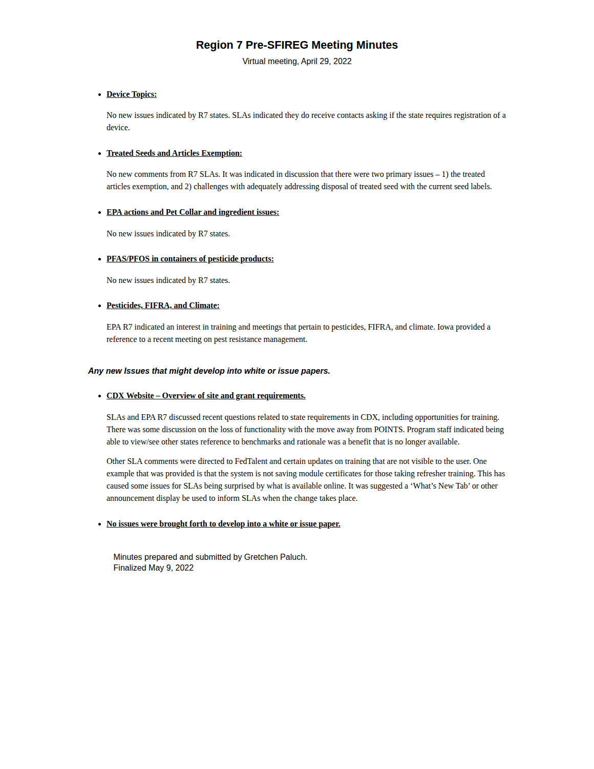Region 7 Pre-SFIREG Meeting Minutes
Virtual meeting, April 29, 2022
Device Topics:
No new issues indicated by R7 states. SLAs indicated they do receive contacts asking if the state requires registration of a device.
Treated Seeds and Articles Exemption:
No new comments from R7 SLAs. It was indicated in discussion that there were two primary issues – 1) the treated articles exemption, and 2) challenges with adequately addressing disposal of treated seed with the current seed labels.
EPA actions and Pet Collar and ingredient issues:
No new issues indicated by R7 states.
PFAS/PFOS in containers of pesticide products:
No new issues indicated by R7 states.
Pesticides, FIFRA, and Climate:
EPA R7 indicated an interest in training and meetings that pertain to pesticides, FIFRA, and climate. Iowa provided a reference to a recent meeting on pest resistance management.
Any new Issues that might develop into white or issue papers.
CDX Website – Overview of site and grant requirements.
SLAs and EPA R7 discussed recent questions related to state requirements in CDX, including opportunities for training. There was some discussion on the loss of functionality with the move away from POINTS. Program staff indicated being able to view/see other states reference to benchmarks and rationale was a benefit that is no longer available.
Other SLA comments were directed to FedTalent and certain updates on training that are not visible to the user. One example that was provided is that the system is not saving module certificates for those taking refresher training. This has caused some issues for SLAs being surprised by what is available online. It was suggested a ‘What’s New Tab’ or other announcement display be used to inform SLAs when the change takes place.
No issues were brought forth to develop into a white or issue paper.
Minutes prepared and submitted by Gretchen Paluch.
Finalized May 9, 2022